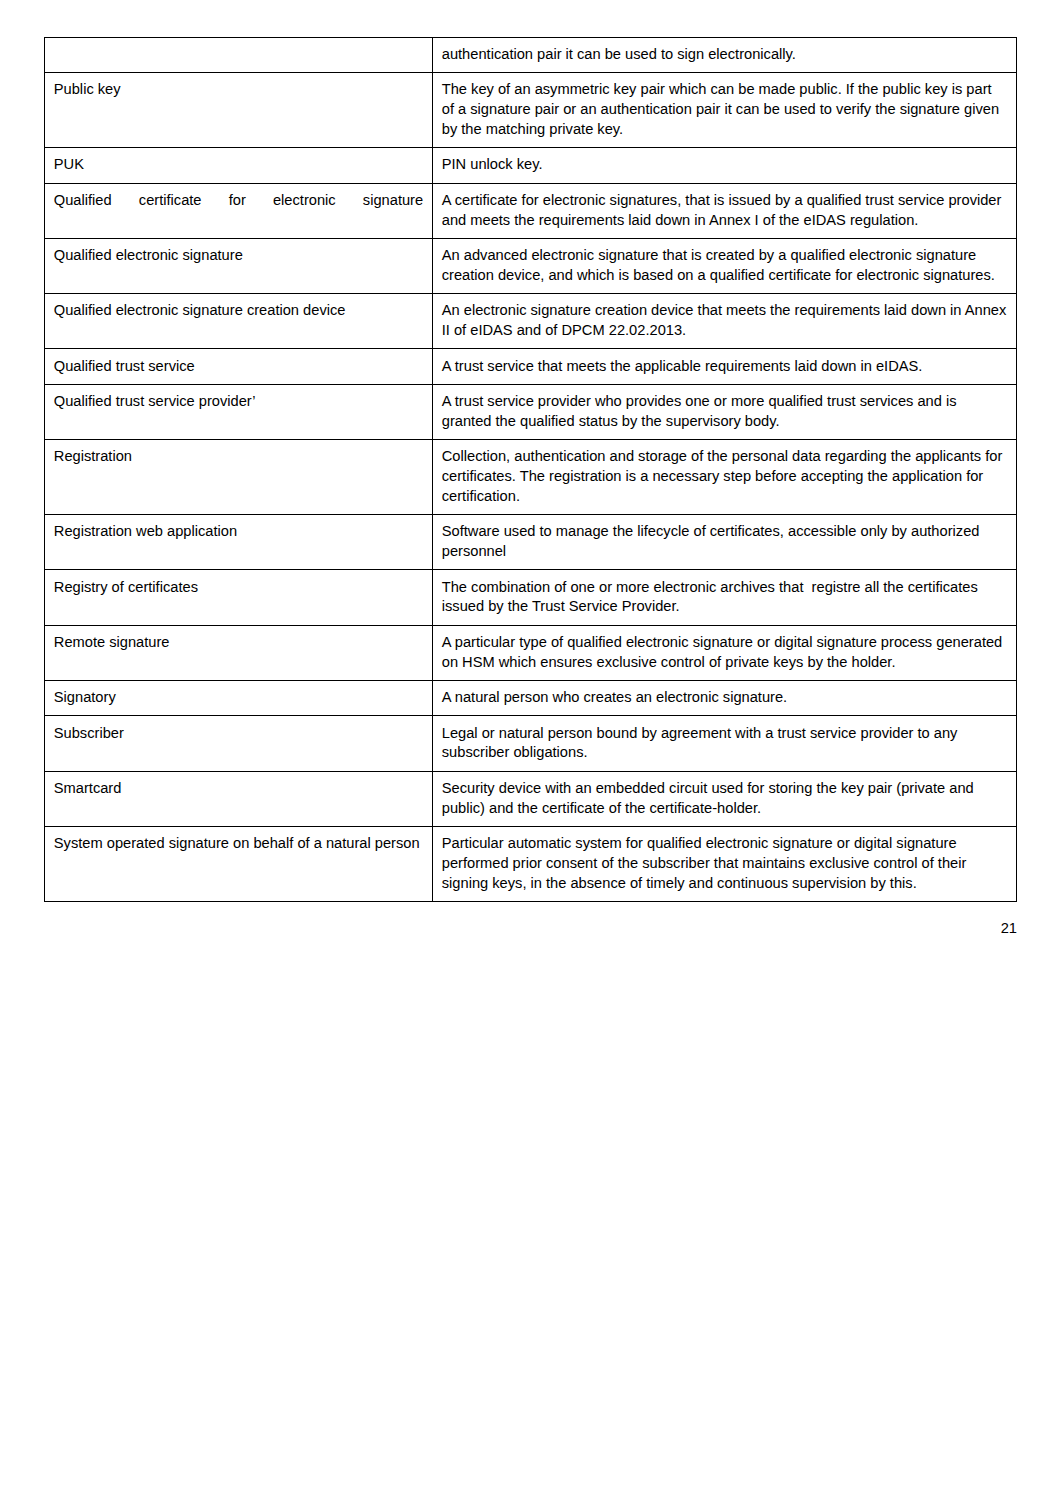| | authentication pair it can be used to sign electronically. |
| Public key | The key of an asymmetric key pair which can be made public. If the public key is part of a signature pair or an authentication pair it can be used to verify the signature given by the matching private key. |
| PUK | PIN unlock key. |
| Qualified certificate for electronic signature | A certificate for electronic signatures, that is issued by a qualified trust service provider and meets the requirements laid down in Annex I of the eIDAS regulation. |
| Qualified electronic signature | An advanced electronic signature that is created by a qualified electronic signature creation device, and which is based on a qualified certificate for electronic signatures. |
| Qualified electronic signature creation device | An electronic signature creation device that meets the requirements laid down in Annex II of eIDAS and of DPCM 22.02.2013. |
| Qualified trust service | A trust service that meets the applicable requirements laid down in eIDAS. |
| Qualified trust service provider’ | A trust service provider who provides one or more qualified trust services and is granted the qualified status by the supervisory body. |
| Registration | Collection, authentication and storage of the personal data regarding the applicants for certificates. The registration is a necessary step before accepting the application for certification. |
| Registration web application | Software used to manage the lifecycle of certificates, accessible only by authorized personnel |
| Registry of certificates | The combination of one or more electronic archives that registre all the certificates issued by the Trust Service Provider. |
| Remote signature | A particular type of qualified electronic signature or digital signature process generated on HSM which ensures exclusive control of private keys by the holder. |
| Signatory | A natural person who creates an electronic signature. |
| Subscriber | Legal or natural person bound by agreement with a trust service provider to any subscriber obligations. |
| Smartcard | Security device with an embedded circuit used for storing the key pair (private and public) and the certificate of the certificate-holder. |
| System operated signature on behalf of a natural person | Particular automatic system for qualified electronic signature or digital signature performed prior consent of the subscriber that maintains exclusive control of their signing keys, in the absence of timely and continuous supervision by this. |
21